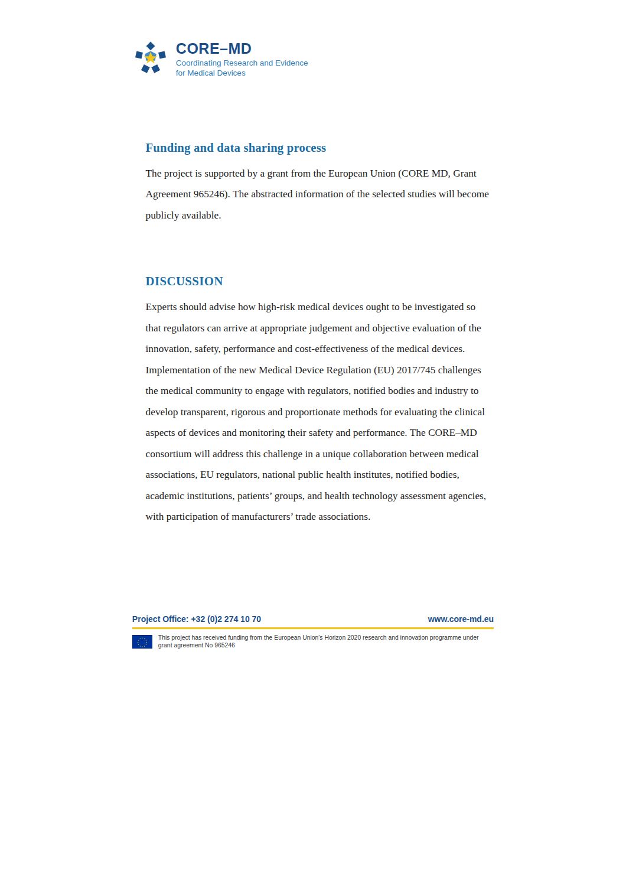CORE–MD
Coordinating Research and Evidence
for Medical Devices
Funding and data sharing process
The project is supported by a grant from the European Union (CORE MD, Grant Agreement 965246). The abstracted information of the selected studies will become publicly available.
DISCUSSION
Experts should advise how high-risk medical devices ought to be investigated so that regulators can arrive at appropriate judgement and objective evaluation of the innovation, safety, performance and cost-effectiveness of the medical devices. Implementation of the new Medical Device Regulation (EU) 2017/745 challenges the medical community to engage with regulators, notified bodies and industry to develop transparent, rigorous and proportionate methods for evaluating the clinical aspects of devices and monitoring their safety and performance. The CORE–MD consortium will address this challenge in a unique collaboration between medical associations, EU regulators, national public health institutes, notified bodies, academic institutions, patients’ groups, and health technology assessment agencies, with participation of manufacturers’ trade associations.
Project Office: +32 (0)2 274 10 70 www.core-md.eu
This project has received funding from the European Union's Horizon 2020 research and innovation programme under grant agreement No 965246